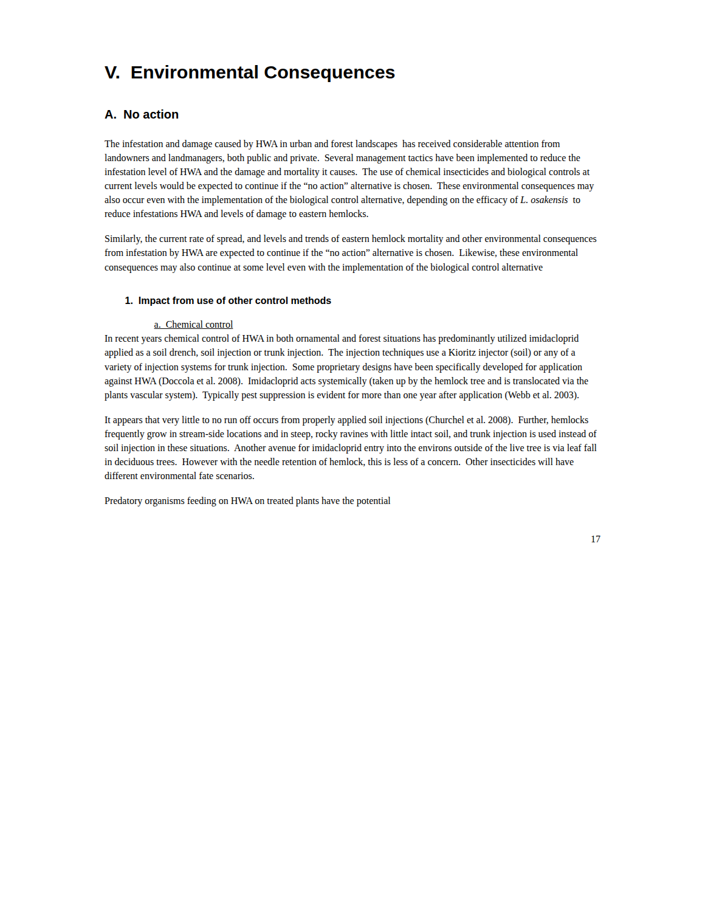V. Environmental Consequences
A. No action
The infestation and damage caused by HWA in urban and forest landscapes has received considerable attention from landowners and landmanagers, both public and private. Several management tactics have been implemented to reduce the infestation level of HWA and the damage and mortality it causes. The use of chemical insecticides and biological controls at current levels would be expected to continue if the “no action” alternative is chosen. These environmental consequences may also occur even with the implementation of the biological control alternative, depending on the efficacy of L. osakensis to reduce infestations HWA and levels of damage to eastern hemlocks.
Similarly, the current rate of spread, and levels and trends of eastern hemlock mortality and other environmental consequences from infestation by HWA are expected to continue if the “no action” alternative is chosen. Likewise, these environmental consequences may also continue at some level even with the implementation of the biological control alternative
1. Impact from use of other control methods
a. Chemical control
In recent years chemical control of HWA in both ornamental and forest situations has predominantly utilized imidacloprid applied as a soil drench, soil injection or trunk injection. The injection techniques use a Kioritz injector (soil) or any of a variety of injection systems for trunk injection. Some proprietary designs have been specifically developed for application against HWA (Doccola et al. 2008). Imidacloprid acts systemically (taken up by the hemlock tree and is translocated via the plants vascular system). Typically pest suppression is evident for more than one year after application (Webb et al. 2003).
It appears that very little to no run off occurs from properly applied soil injections (Churchel et al. 2008). Further, hemlocks frequently grow in stream-side locations and in steep, rocky ravines with little intact soil, and trunk injection is used instead of soil injection in these situations. Another avenue for imidacloprid entry into the environs outside of the live tree is via leaf fall in deciduous trees. However with the needle retention of hemlock, this is less of a concern. Other insecticides will have different environmental fate scenarios.
Predatory organisms feeding on HWA on treated plants have the potential
17